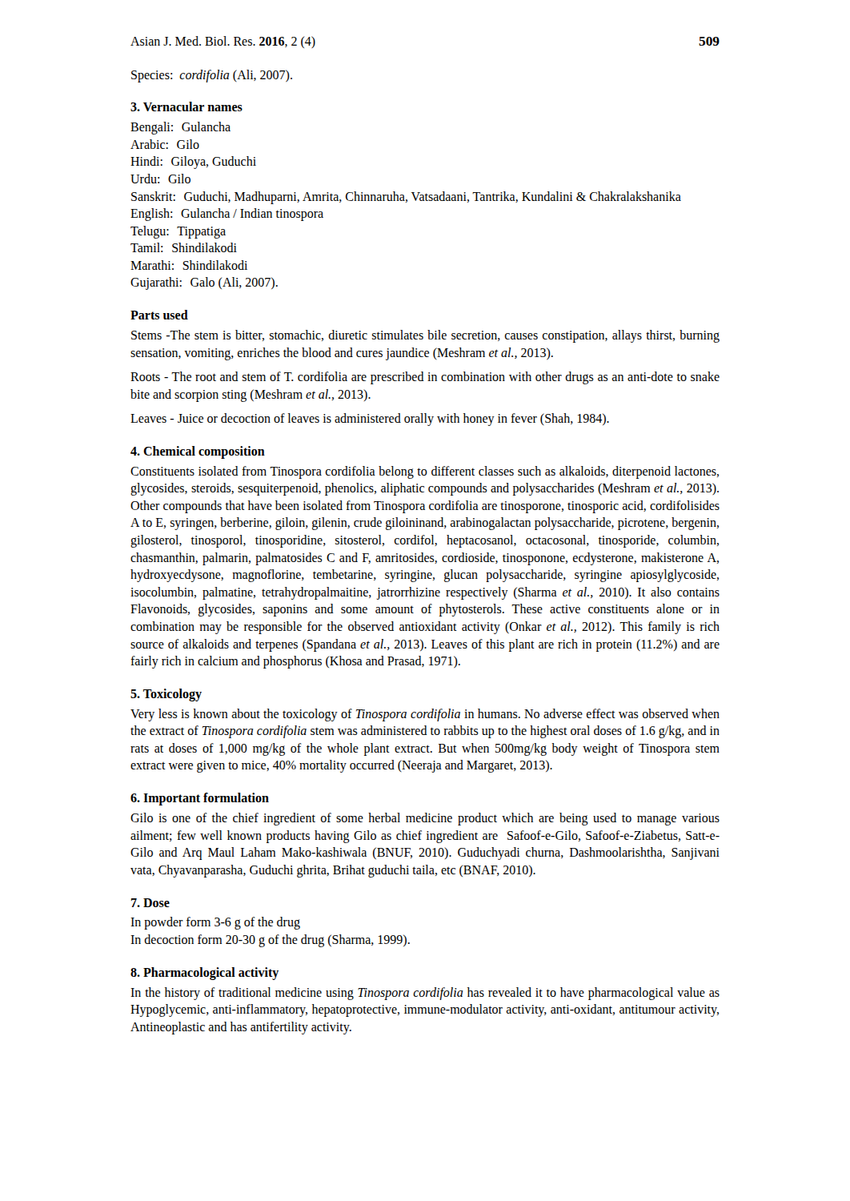Asian J. Med. Biol. Res. 2016, 2 (4)
509
Species: cordifolia (Ali, 2007).
3. Vernacular names
Bengali
Gulancha
Arabic
Gilo
Hindi
Giloya, Guduchi
Urdu
Gilo
Sanskrit
Guduchi, Madhuparni, Amrita, Chinnaruha, Vatsadaani, Tantrika, Kundalini & Chakralakshanika
English
Gulancha / Indian tinospora
Telugu
Tippatiga
Tamil
Shindilakodi
Marathi
Shindilakodi
Gujarathi
Galo (Ali, 2007).
Parts used
Stems -The stem is bitter, stomachic, diuretic stimulates bile secretion, causes constipation, allays thirst, burning sensation, vomiting, enriches the blood and cures jaundice (Meshram et al., 2013).
Roots - The root and stem of T. cordifolia are prescribed in combination with other drugs as an anti-dote to snake bite and scorpion sting (Meshram et al., 2013).
Leaves - Juice or decoction of leaves is administered orally with honey in fever (Shah, 1984).
4. Chemical composition
Constituents isolated from Tinospora cordifolia belong to different classes such as alkaloids, diterpenoid lactones, glycosides, steroids, sesquiterpenoid, phenolics, aliphatic compounds and polysaccharides (Meshram et al., 2013). Other compounds that have been isolated from Tinospora cordifolia are tinosporone, tinosporic acid, cordifolisides A to E, syringen, berberine, giloin, gilenin, crude giloininand, arabinogalactan polysaccharide, picrotene, bergenin, gilosterol, tinosporol, tinosporidine, sitosterol, cordifol, heptacosanol, octacosonal, tinosporide, columbin, chasmanthin, palmarin, palmatosides C and F, amritosides, cordioside, tinosponone, ecdysterone, makisterone A, hydroxyecdysone, magnoflorine, tembetarine, syringine, glucan polysaccharide, syringine apiosylglycoside, isocolumbin, palmatine, tetrahydropalmaitine, jatrorrhizine respectively (Sharma et al., 2010). It also contains Flavonoids, glycosides, saponins and some amount of phytosterols. These active constituents alone or in combination may be responsible for the observed antioxidant activity (Onkar et al., 2012). This family is rich source of alkaloids and terpenes (Spandana et al., 2013). Leaves of this plant are rich in protein (11.2%) and are fairly rich in calcium and phosphorus (Khosa and Prasad, 1971).
5. Toxicology
Very less is known about the toxicology of Tinospora cordifolia in humans. No adverse effect was observed when the extract of Tinospora cordifolia stem was administered to rabbits up to the highest oral doses of 1.6 g/kg, and in rats at doses of 1,000 mg/kg of the whole plant extract. But when 500mg/kg body weight of Tinospora stem extract were given to mice, 40% mortality occurred (Neeraja and Margaret, 2013).
6. Important formulation
Gilo is one of the chief ingredient of some herbal medicine product which are being used to manage various ailment; few well known products having Gilo as chief ingredient are Safoof-e-Gilo, Safoof-e-Ziabetus, Satt-e-Gilo and Arq Maul Laham Mako-kashiwala (BNUF, 2010). Guduchyadi churna, Dashmoolarishtha, Sanjivani vata, Chyavanparasha, Guduchi ghrita, Brihat guduchi taila, etc (BNAF, 2010).
7. Dose
In powder form 3-6 g of the drug
In decoction form 20-30 g of the drug (Sharma, 1999).
8. Pharmacological activity
In the history of traditional medicine using Tinospora cordifolia has revealed it to have pharmacological value as Hypoglycemic, anti-inflammatory, hepatoprotective, immune-modulator activity, anti-oxidant, antitumour activity, Antineoplastic and has antifertility activity.